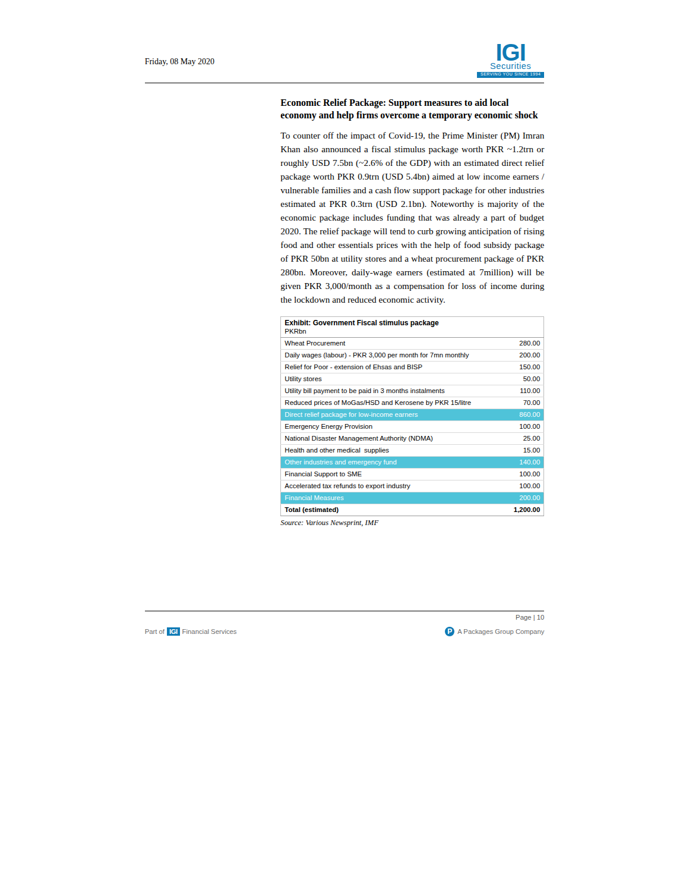Friday, 08 May 2020
IGI
Securities
SERVING YOU SINCE 1994
Economic Relief Package: Support measures to aid local economy and help firms overcome a temporary economic shock
To counter off the impact of Covid-19, the Prime Minister (PM) Imran Khan also announced a fiscal stimulus package worth PKR ~1.2trn or roughly USD 7.5bn (~2.6% of the GDP) with an estimated direct relief package worth PKR 0.9trn (USD 5.4bn) aimed at low income earners / vulnerable families and a cash flow support package for other industries estimated at PKR 0.3trn (USD 2.1bn). Noteworthy is majority of the economic package includes funding that was already a part of budget 2020. The relief package will tend to curb growing anticipation of rising food and other essentials prices with the help of food subsidy package of PKR 50bn at utility stores and a wheat procurement package of PKR 280bn. Moreover, daily-wage earners (estimated at 7million) will be given PKR 3,000/month as a compensation for loss of income during the lockdown and reduced economic activity.
| Exhibit: Government Fiscal stimulus package |
| PKRbn |
| Wheat Procurement | 280.00 |
| Daily wages (labour) - PKR 3,000 per month for 7mn monthly | 200.00 |
| Relief for Poor - extension of Ehsas and BISP | 150.00 |
| Utility stores | 50.00 |
| Utility bill payment to be paid in 3 months instalments | 110.00 |
| Reduced prices of MoGas/HSD and Kerosene by PKR 15/litre | 70.00 |
| Direct relief package for low-income earners | 860.00 |
| Emergency Energy Provision | 100.00 |
| National Disaster Management Authority (NDMA) | 25.00 |
| Health and other medical supplies | 15.00 |
| Other industries and emergency fund | 140.00 |
| Financial Support to SME | 100.00 |
| Accelerated tax refunds to export industry | 100.00 |
| Financial Measures | 200.00 |
| Total (estimated) | 1,200.00 |
Source: Various Newsprint, IMF
Page | 10
Part of IGI Financial Services
P A Packages Group Company